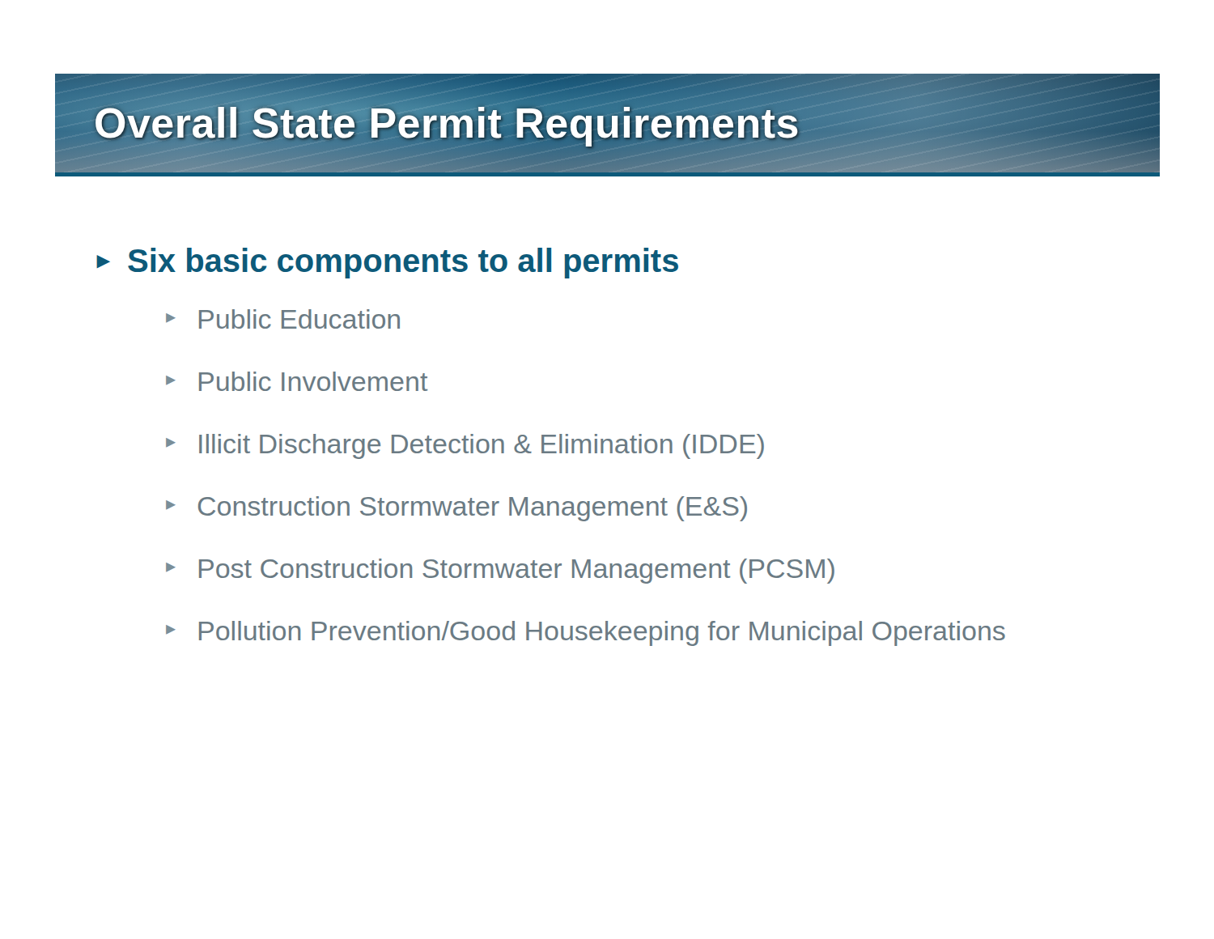Overall State Permit Requirements
▸
Six basic components to all permits
▸Public Education
▸Public Involvement
▸Illicit Discharge Detection & Elimination (IDDE)
▸Construction Stormwater Management (E&S)
▸Post Construction Stormwater Management (PCSM)
▸Pollution Prevention/Good Housekeeping for Municipal Operations